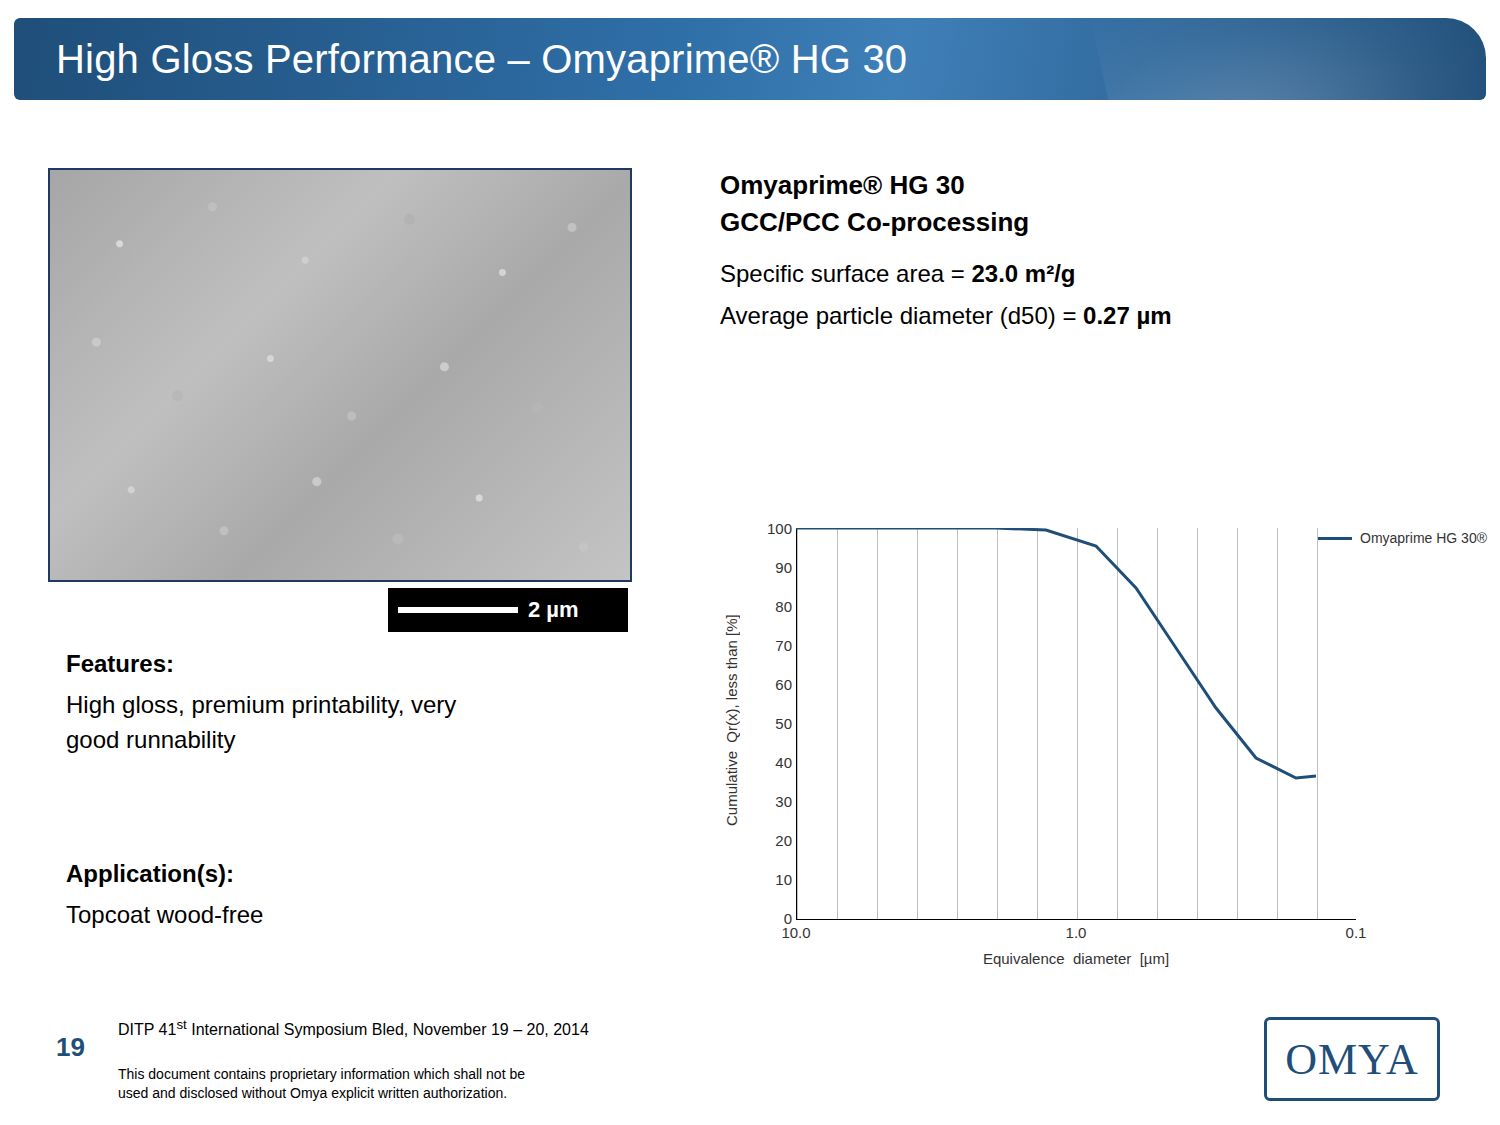High Gloss Performance – Omyaprime® HG 30
2 µm
Features:
High gloss, premium printability, very
good runnability
Application(s):
Topcoat wood-free
Omyaprime® HG 30
GCC/PCC Co-processing
Specific surface area = 23.0 m²/g
Average particle diameter (d50) = 0.27 µm
Cumulative Qr(x), less than [%]
100 90 80 70 60 50 40 30 20 10 0
10.0 1.0 0.1
Equivalence diameter [µm]
Omyaprime HG 30®
19
DITP 41st International Symposium Bled, November 19 – 20, 2014
This document contains proprietary information which shall not be
used and disclosed without Omya explicit written authorization.
OMYA